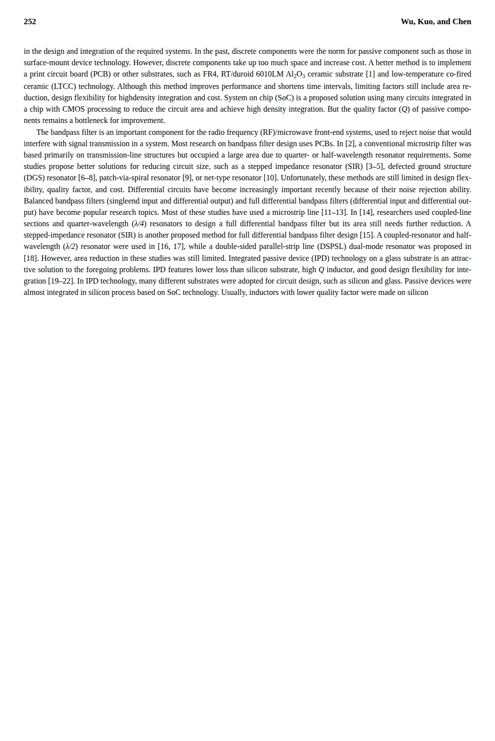252 Wu, Kuo, and Chen
in the design and integration of the required systems. In the past, discrete components were the norm for passive component such as those in surface-mount device technology. However, discrete components take up too much space and increase cost. A better method is to implement a print circuit board (PCB) or other substrates, such as FR4, RT/duroid 6010LM Al2O3 ceramic substrate [1] and low-temperature co-fired ceramic (LTCC) technology. Although this method improves performance and shortens time intervals, limiting factors still include area reduction, design flexibility for highdensity integration and cost. System on chip (SoC) is a proposed solution using many circuits integrated in a chip with CMOS processing to reduce the circuit area and achieve high density integration. But the quality factor (Q) of passive components remains a bottleneck for improvement.
The bandpass filter is an important component for the radio frequency (RF)/microwave front-end systems, used to reject noise that would interfere with signal transmission in a system. Most research on bandpass filter design uses PCBs. In [2], a conventional microstrip filter was based primarily on transmission-line structures but occupied a large area due to quarter- or half-wavelength resonator requirements. Some studies propose better solutions for reducing circuit size, such as a stepped impedance resonator (SIR) [3–5], defected ground structure (DGS) resonator [6–8], patch-via-spiral resonator [9], or net-type resonator [10]. Unfortunately, these methods are still limited in design flexibility, quality factor, and cost. Differential circuits have become increasingly important recently because of their noise rejection ability. Balanced bandpass filters (singleend input and differential output) and full differential bandpass filters (differential input and differential output) have become popular research topics. Most of these studies have used a microstrip line [11–13]. In [14], researchers used coupled-line sections and quarter-wavelength (λ/4) resonators to design a full differential bandpass filter but its area still needs further reduction. A stepped-impedance resonator (SIR) is another proposed method for full differential bandpass filter design [15]. A coupled-resonator and half-wavelength (λ/2) resonator were used in [16, 17], while a double-sided parallel-strip line (DSPSL) dual-mode resonator was proposed in [18]. However, area reduction in these studies was still limited. Integrated passive device (IPD) technology on a glass substrate is an attractive solution to the foregoing problems. IPD features lower loss than silicon substrate, high Q inductor, and good design flexibility for integration [19–22]. In IPD technology, many different substrates were adopted for circuit design, such as silicon and glass. Passive devices were almost integrated in silicon process based on SoC technology. Usually, inductors with lower quality factor were made on silicon